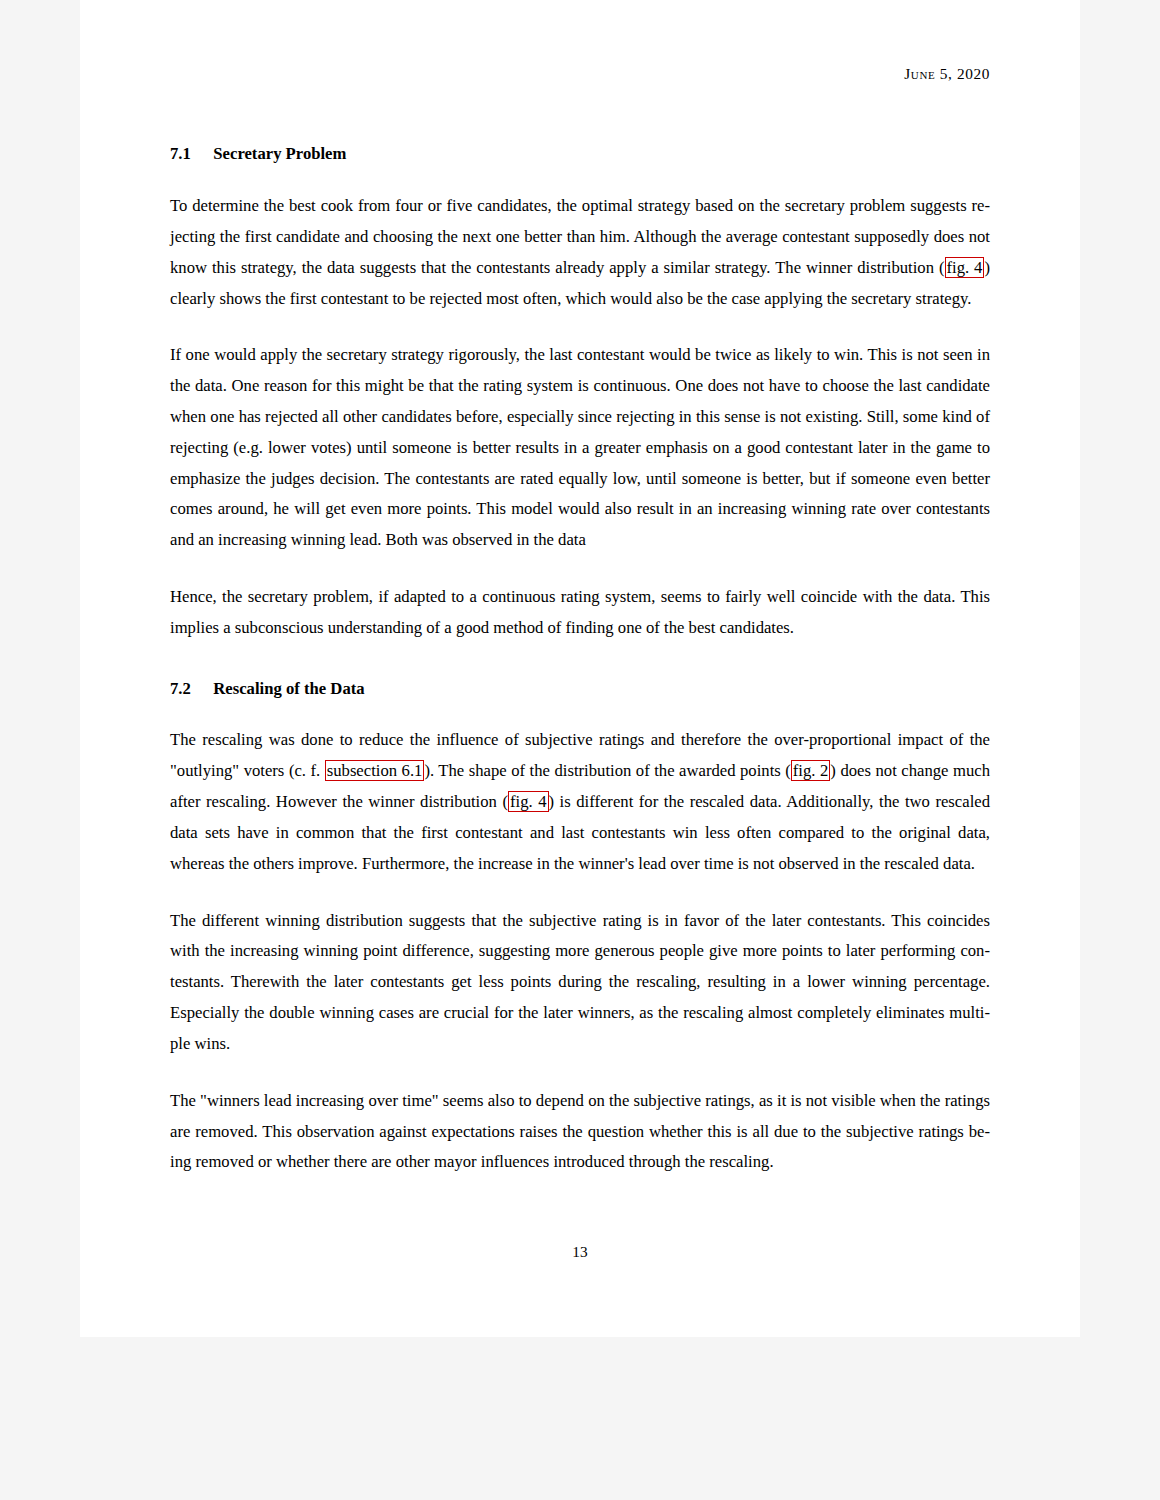June 5, 2020
7.1 Secretary Problem
To determine the best cook from four or five candidates, the optimal strategy based on the secretary problem suggests rejecting the first candidate and choosing the next one better than him. Although the average contestant supposedly does not know this strategy, the data suggests that the contestants already apply a similar strategy. The winner distribution (fig. 4) clearly shows the first contestant to be rejected most often, which would also be the case applying the secretary strategy.
If one would apply the secretary strategy rigorously, the last contestant would be twice as likely to win. This is not seen in the data. One reason for this might be that the rating system is continuous. One does not have to choose the last candidate when one has rejected all other candidates before, especially since rejecting in this sense is not existing. Still, some kind of rejecting (e.g. lower votes) until someone is better results in a greater emphasis on a good contestant later in the game to emphasize the judges decision. The contestants are rated equally low, until someone is better, but if someone even better comes around, he will get even more points. This model would also result in an increasing winning rate over contestants and an increasing winning lead. Both was observed in the data
Hence, the secretary problem, if adapted to a continuous rating system, seems to fairly well coincide with the data. This implies a subconscious understanding of a good method of finding one of the best candidates.
7.2 Rescaling of the Data
The rescaling was done to reduce the influence of subjective ratings and therefore the over-proportional impact of the "outlying" voters (c. f. subsection 6.1). The shape of the distribution of the awarded points (fig. 2) does not change much after rescaling. However the winner distribution (fig. 4) is different for the rescaled data. Additionally, the two rescaled data sets have in common that the first contestant and last contestants win less often compared to the original data, whereas the others improve. Furthermore, the increase in the winner's lead over time is not observed in the rescaled data.
The different winning distribution suggests that the subjective rating is in favor of the later contestants. This coincides with the increasing winning point difference, suggesting more generous people give more points to later performing contestants. Therewith the later contestants get less points during the rescaling, resulting in a lower winning percentage. Especially the double winning cases are crucial for the later winners, as the rescaling almost completely eliminates multiple wins.
The "winners lead increasing over time" seems also to depend on the subjective ratings, as it is not visible when the ratings are removed. This observation against expectations raises the question whether this is all due to the subjective ratings being removed or whether there are other mayor influences introduced through the rescaling.
13